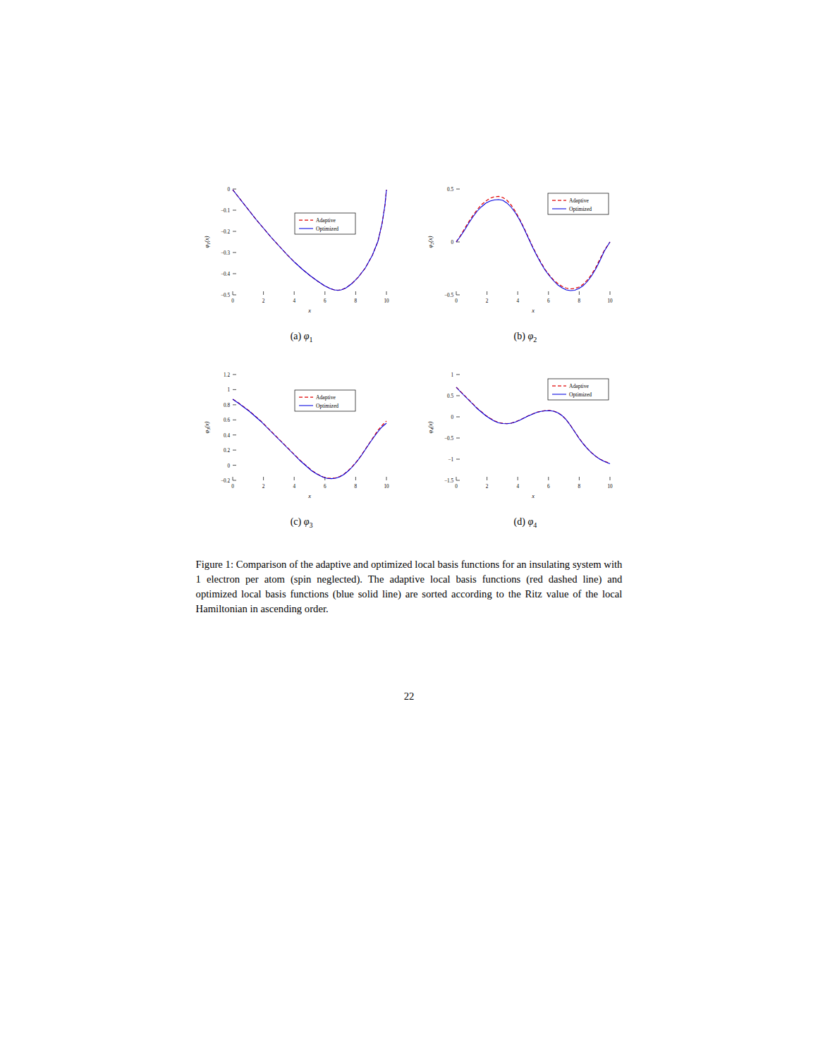0 2 4 6 8 10 0 −0.1 −0.2 −0.3 −0.4 −0.5 x φ1(x) Adaptive Optimized
(a) φ1
0 2 4 6 8 10 0.5 0 −0.5 x φ2(x) Adaptive Optimized
(b) φ2
0 2 4 6 8 10 1.2 1 0.8 0.6 0.4 0.2 0 −0.2 x φ3(x) Adaptive Optimized
(c) φ3
0 2 4 6 8 10 1 0.5 0 −0.5 −1 −1.5 x φ4(x) Adaptive Optimized
(d) φ4
Figure 1: Comparison of the adaptive and optimized local basis functions for an insulating system with 1 electron per atom (spin neglected). The adaptive local basis functions (red dashed line) and optimized local basis functions (blue solid line) are sorted according to the Ritz value of the local Hamiltonian in ascending order.
22